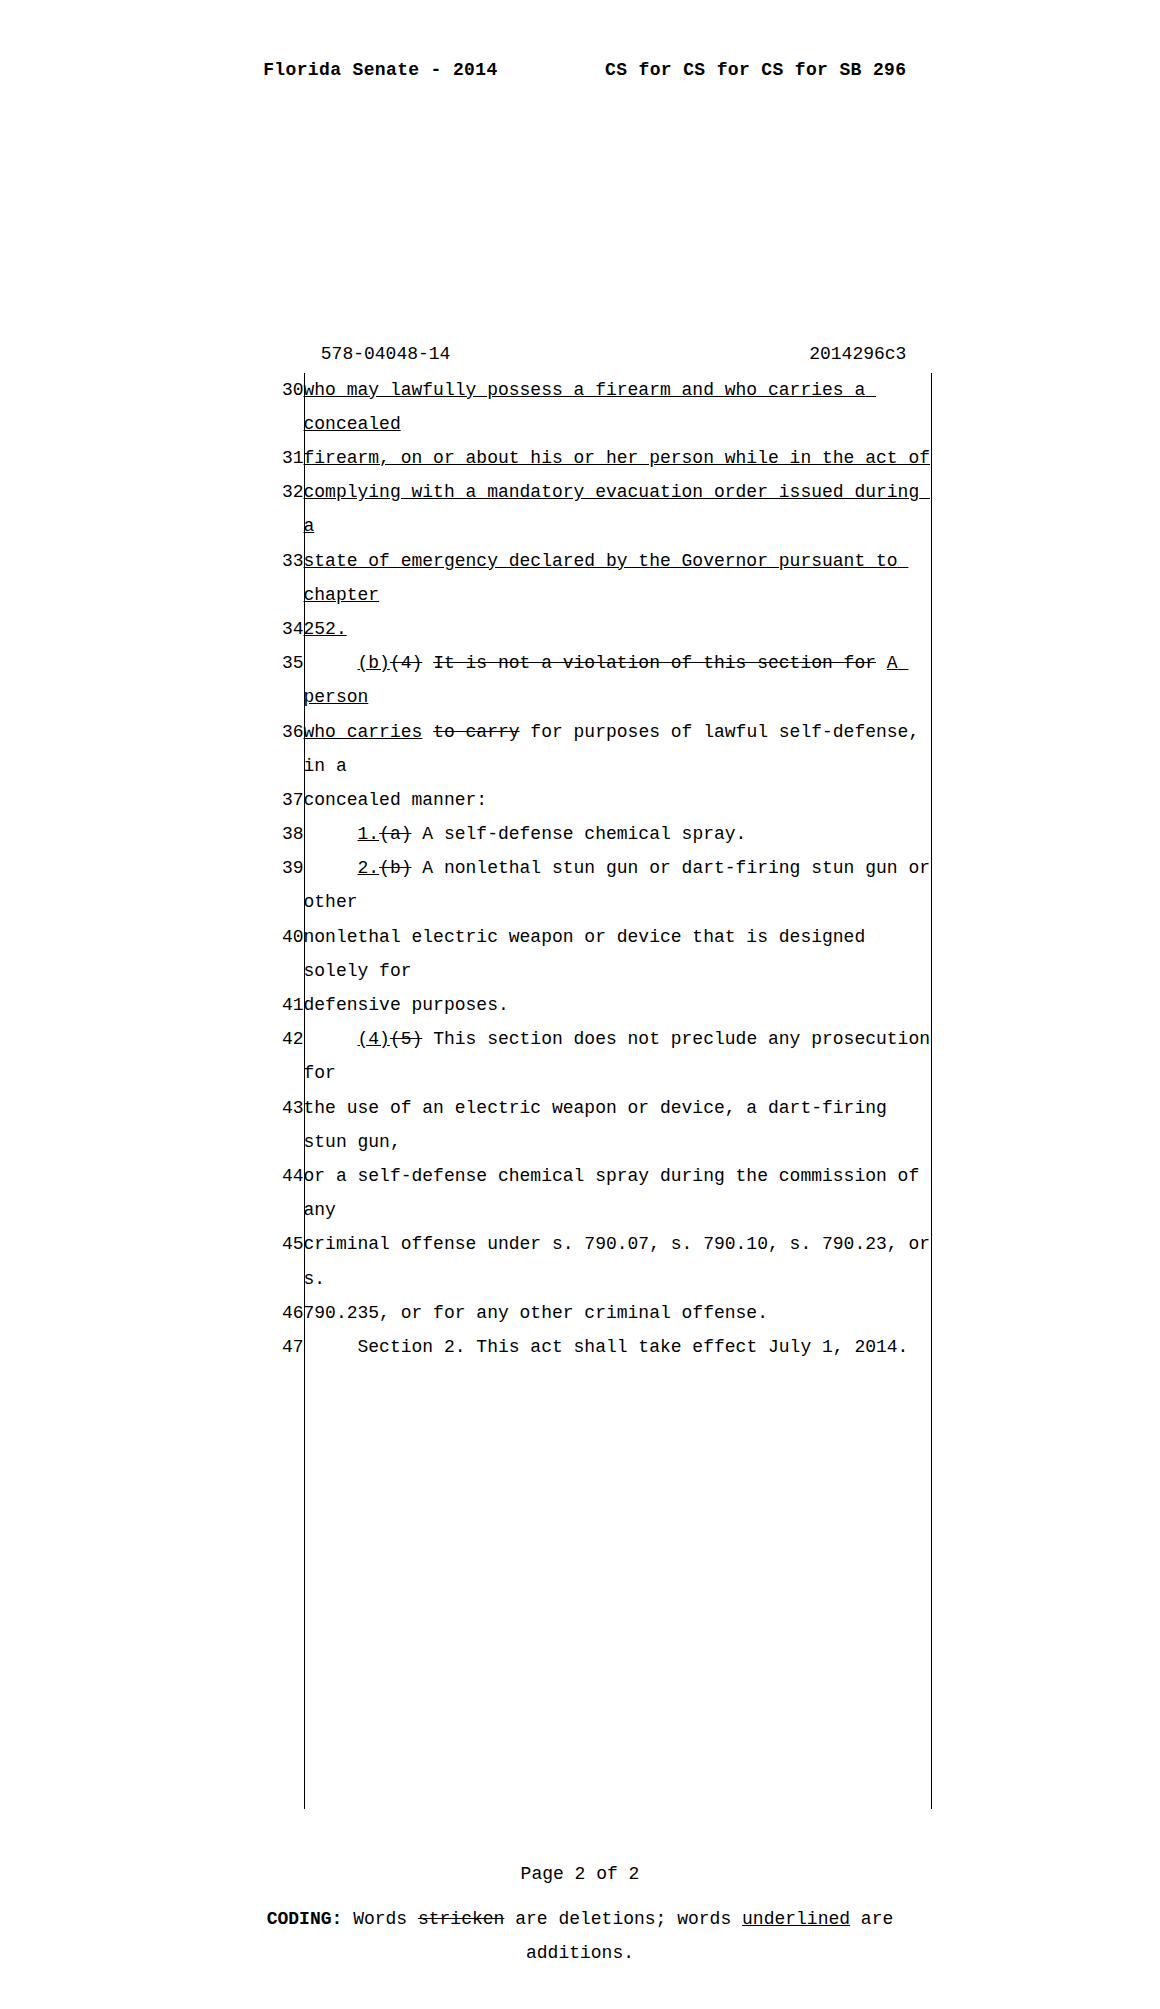Florida Senate - 2014
CS for CS for CS for SB 296
578-04048-14
2014296c3
| 30 | who may lawfully possess a firearm and who carries a concealed |
| 31 | firearm, on or about his or her person while in the act of |
| 32 | complying with a mandatory evacuation order issued during a |
| 33 | state of emergency declared by the Governor pursuant to chapter |
| 34 | 252. |
| 35 | (b) (4) It is not a violation of this section for A person |
| 36 | who carries to carry for purposes of lawful self-defense, in a |
| 37 | concealed manner: |
| 38 | 1. (a) A self-defense chemical spray. |
| 39 | 2. (b) A nonlethal stun gun or dart-firing stun gun or other |
| 40 | nonlethal electric weapon or device that is designed solely for |
| 41 | defensive purposes. |
| 42 | (4) (5) This section does not preclude any prosecution for |
| 43 | the use of an electric weapon or device, a dart-firing stun gun, |
| 44 | or a self-defense chemical spray during the commission of any |
| 45 | criminal offense under s. 790.07, s. 790.10, s. 790.23, or s. |
| 46 | 790.235, or for any other criminal offense. |
| 47 | Section 2. This act shall take effect July 1, 2014. |
Page 2 of 2
CODING: Words stricken are deletions; words underlined are additions.